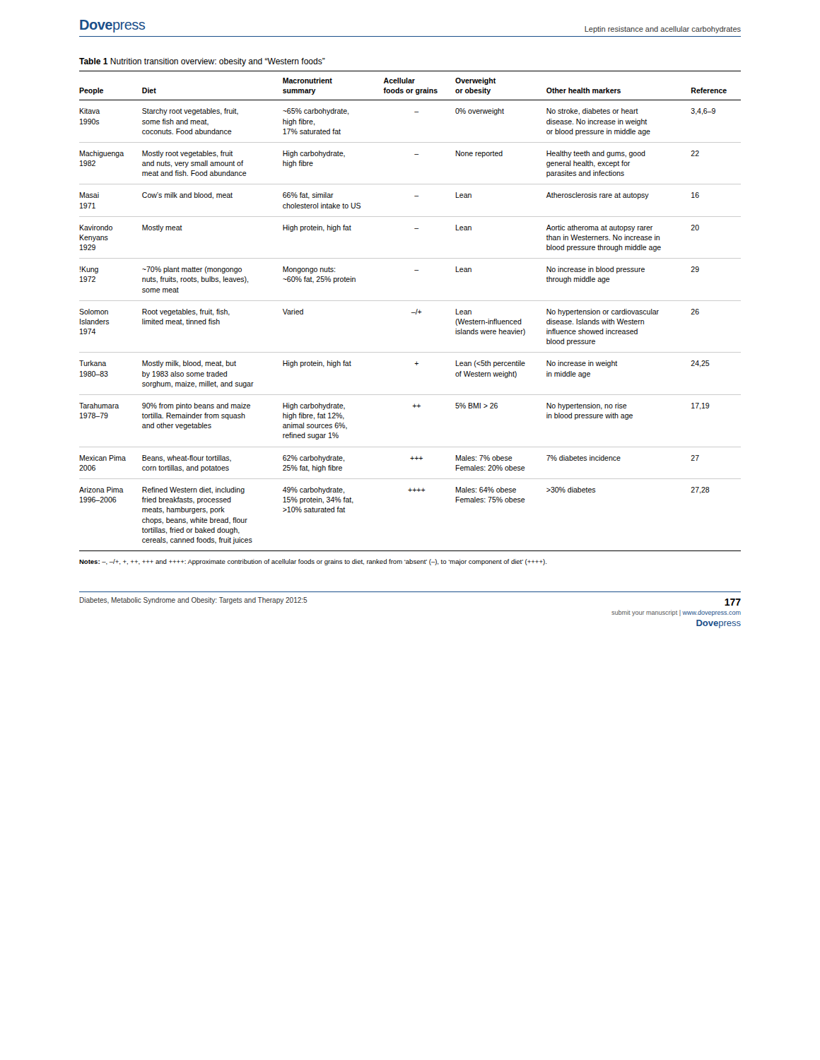Dovepress
Leptin resistance and acellular carbohydrates
Table 1 Nutrition transition overview: obesity and “Western foods”
| People | Diet | Macronutrient summary | Acellular foods or grains | Overweight or obesity | Other health markers | Reference |
| --- | --- | --- | --- | --- | --- | --- |
| Kitava 1990s | Starchy root vegetables, fruit, some fish and meat, coconuts. Food abundance | ~65% carbohydrate, high fibre, 17% saturated fat | – | 0% overweight | No stroke, diabetes or heart disease. No increase in weight or blood pressure in middle age | 3,4,6–9 |
| Machiguenga 1982 | Mostly root vegetables, fruit and nuts, very small amount of meat and fish. Food abundance | High carbohydrate, high fibre | – | None reported | Healthy teeth and gums, good general health, except for parasites and infections | 22 |
| Masai 1971 | Cow’s milk and blood, meat | 66% fat, similar cholesterol intake to US | – | Lean | Atherosclerosis rare at autopsy | 16 |
| Kavirondo Kenyans 1929 | Mostly meat | High protein, high fat | – | Lean | Aortic atheroma at autopsy rarer than in Westerners. No increase in blood pressure through middle age | 20 |
| !Kung 1972 | ~70% plant matter (mongongo nuts, fruits, roots, bulbs, leaves), some meat | Mongongo nuts: ~60% fat, 25% protein | – | Lean | No increase in blood pressure through middle age | 29 |
| Solomon Islanders 1974 | Root vegetables, fruit, fish, limited meat, tinned fish | Varied | –/+ | Lean (Western-influenced islands were heavier) | No hypertension or cardiovascular disease. Islands with Western influence showed increased blood pressure | 26 |
| Turkana 1980–83 | Mostly milk, blood, meat, but by 1983 also some traded sorghum, maize, millet, and sugar | High protein, high fat | + | Lean (<5th percentile of Western weight) | No increase in weight in middle age | 24,25 |
| Tarahumara 1978–79 | 90% from pinto beans and maize tortilla. Remainder from squash and other vegetables | High carbohydrate, high fibre, fat 12%, animal sources 6%, refined sugar 1% | ++ | 5% BMI > 26 | No hypertension, no rise in blood pressure with age | 17,19 |
| Mexican Pima 2006 | Beans, wheat-flour tortillas, corn tortillas, and potatoes | 62% carbohydrate, 25% fat, high fibre | +++ | Males: 7% obese Females: 20% obese | 7% diabetes incidence | 27 |
| Arizona Pima 1996–2006 | Refined Western diet, including fried breakfasts, processed meats, hamburgers, pork chops, beans, white bread, flour tortillas, fried or baked dough, cereals, canned foods, fruit juices | 49% carbohydrate, 15% protein, 34% fat, >10% saturated fat | ++++ | Males: 64% obese Females: 75% obese | >30% diabetes | 27,28 |
Notes: –, –/+, +, ++, +++ and ++++: Approximate contribution of acellular foods or grains to diet, ranked from ‘absent’ (–), to ‘major component of diet’ (++++).
Diabetes, Metabolic Syndrome and Obesity: Targets and Therapy 2012:5
177
submit your manuscript | www.dovepress.com
Dovepress